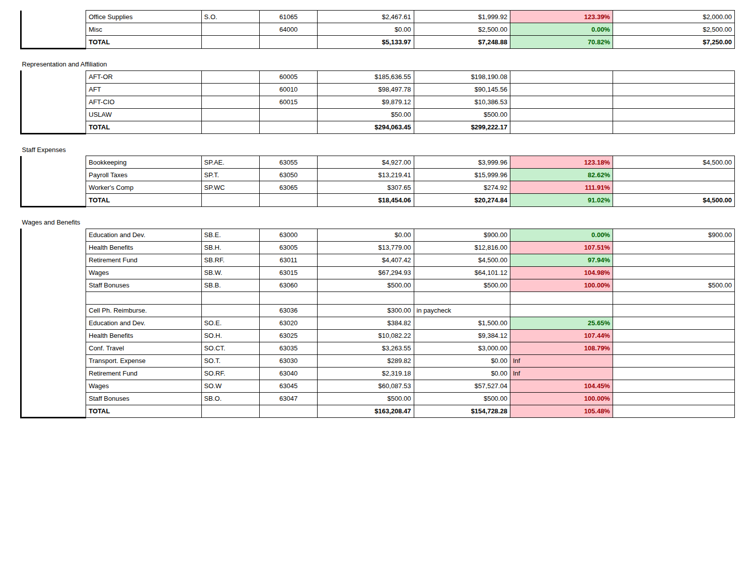| | Office Supplies | S.O. | 61065 | $2,467.61 | $1,999.92 | 123.39% | $2,000.00 |
| | Misc | | 64000 | $0.00 | $2,500.00 | 0.00% | $2,500.00 |
| | TOTAL | | | $5,133.97 | $7,248.88 | 70.82% | $7,250.00 |
| Representation and Affiliation |
| | AFT-OR | | 60005 | $185,636.55 | $198,190.08 | | |
| | AFT | | 60010 | $98,497.78 | $90,145.56 | | |
| | AFT-CIO | | 60015 | $9,879.12 | $10,386.53 | | |
| | USLAW | | | $50.00 | $500.00 | | |
| | TOTAL | | | $294,063.45 | $299,222.17 | | |
| Staff Expenses |
| | Bookkeeping | SP.AE. | 63055 | $4,927.00 | $3,999.96 | 123.18% | $4,500.00 |
| | Payroll Taxes | SP.T. | 63050 | $13,219.41 | $15,999.96 | 82.62% | |
| | Worker's Comp | SP.WC | 63065 | $307.65 | $274.92 | 111.91% | |
| | TOTAL | | | $18,454.06 | $20,274.84 | 91.02% | $4,500.00 |
| Wages and Benefits |
| | Education and Dev. | SB.E. | 63000 | $0.00 | $900.00 | 0.00% | $900.00 |
| | Health Benefits | SB.H. | 63005 | $13,779.00 | $12,816.00 | 107.51% | |
| | Retirement Fund | SB.RF. | 63011 | $4,407.42 | $4,500.00 | 97.94% | |
| | Wages | SB.W. | 63015 | $67,294.93 | $64,101.12 | 104.98% | |
| | Staff Bonuses | SB.B. | 63060 | $500.00 | $500.00 | 100.00% | $500.00 |
| | Cell Ph. Reimburse. | | 63036 | $300.00 | in paycheck | | |
| | Education and Dev. | SO.E. | 63020 | $384.82 | $1,500.00 | 25.65% | |
| | Health Benefits | SO.H. | 63025 | $10,082.22 | $9,384.12 | 107.44% | |
| | Conf. Travel | SO.CT. | 63035 | $3,263.55 | $3,000.00 | 108.79% | |
| | Transport. Expense | SO.T. | 63030 | $289.82 | $0.00 | Inf | |
| | Retirement Fund | SO.RF. | 63040 | $2,319.18 | $0.00 | Inf | |
| | Wages | SO.W | 63045 | $60,087.53 | $57,527.04 | 104.45% | |
| | Staff Bonuses | SB.O. | 63047 | $500.00 | $500.00 | 100.00% | |
| | TOTAL | | | $163,208.47 | $154,728.28 | 105.48% | |